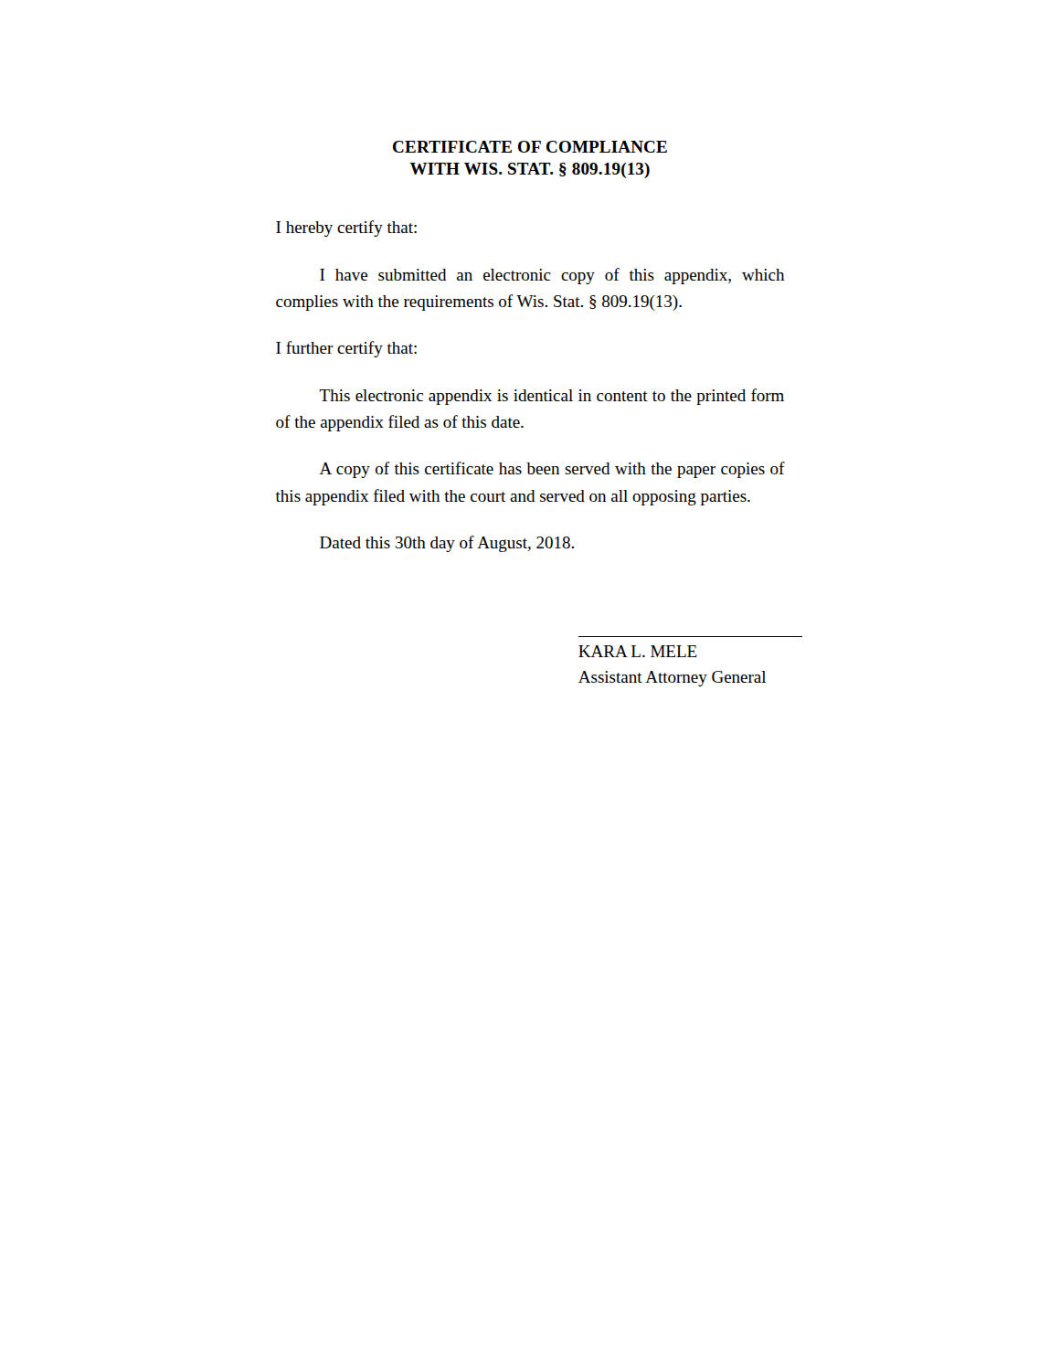CERTIFICATE OF COMPLIANCE WITH WIS. STAT. § 809.19(13)
I hereby certify that:
I have submitted an electronic copy of this appendix, which complies with the requirements of Wis. Stat. § 809.19(13).
I further certify that:
This electronic appendix is identical in content to the printed form of the appendix filed as of this date.
A copy of this certificate has been served with the paper copies of this appendix filed with the court and served on all opposing parties.
Dated this 30th day of August, 2018.
KARA L. MELE
Assistant Attorney General